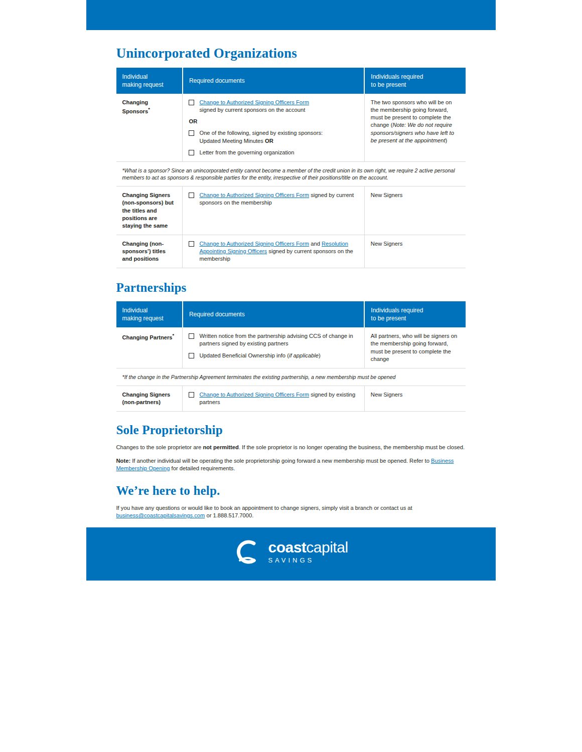Unincorporated Organizations
| Individual making request | Required documents | Individuals required to be present |
| --- | --- | --- |
| Changing Sponsors * | Change to Authorized Signing Officers Form signed by current sponsors on the account OR One of the following, signed by existing sponsors: Updated Meeting Minutes OR Letter from the governing organization | The two sponsors who will be on the membership going forward, must be present to complete the change ( Note: We do not require sponsors/signers who have left to be present at the appointment ) |
| * What is a sponsor? Since an unincorporated entity cannot become a member of the credit union in its own right, we require 2 active personal members to act as sponsors & responsible parties for the entity, irrespective of their positions/title on the account. |
| Changing Signers (non-sponsors) but the titles and positions are staying the same | Change to Authorized Signing Officers Form signed by current sponsors on the membership | New Signers |
| Changing (non-sponsors’) titles and positions | Change to Authorized Signing Officers Form and Resolution Appointing Signing Officers signed by current sponsors on the membership | New Signers |
Partnerships
| Individual making request | Required documents | Individuals required to be present |
| --- | --- | --- |
| Changing Partners * | Written notice from the partnership advising CCS of change in partners signed by existing partners Updated Beneficial Ownership info ( if applicable ) | All partners, who will be signers on the membership going forward, must be present to complete the change |
| * If the change in the Partnership Agreement terminates the existing partnership, a new membership must be opened |
| Changing Signers (non-partners) | Change to Authorized Signing Officers Form signed by existing partners | New Signers |
Sole Proprietorship
Changes to the sole proprietor are not permitted. If the sole proprietor is no longer operating the business, the membership must be closed.
Note: If another individual will be operating the sole proprietorship going forward a new membership must be opened. Refer to Business Membership Opening for detailed requirements.
We’re here to help.
If you have any questions or would like to book an appointment to change signers, simply visit a branch or contact us at business@coastcapitalsavings.com or 1.888.517.7000.
coastcapital
SAVINGS